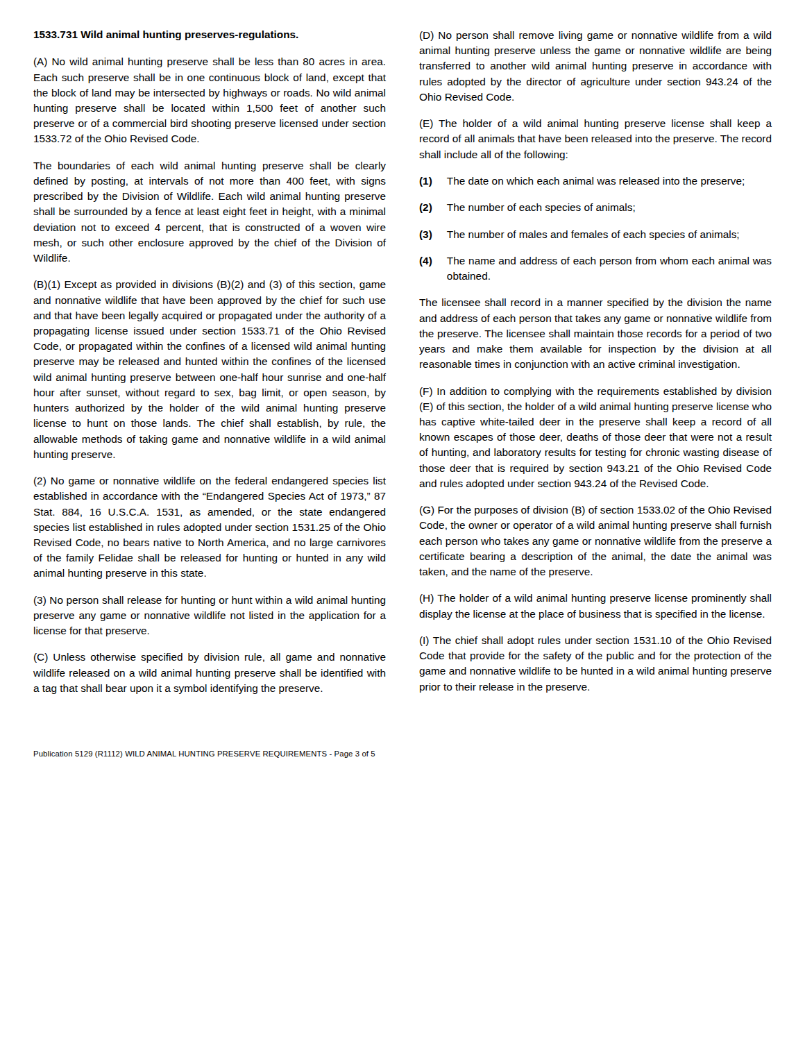1533.731 Wild animal hunting preserves-regulations.
(A) No wild animal hunting preserve shall be less than 80 acres in area. Each such preserve shall be in one continuous block of land, except that the block of land may be intersected by highways or roads. No wild animal hunting preserve shall be located within 1,500 feet of another such preserve or of a commercial bird shooting preserve licensed under section 1533.72 of the Ohio Revised Code.
The boundaries of each wild animal hunting preserve shall be clearly defined by posting, at intervals of not more than 400 feet, with signs prescribed by the Division of Wildlife. Each wild animal hunting preserve shall be surrounded by a fence at least eight feet in height, with a minimal deviation not to exceed 4 percent, that is constructed of a woven wire mesh, or such other enclosure approved by the chief of the Division of Wildlife.
(B)(1) Except as provided in divisions (B)(2) and (3) of this section, game and nonnative wildlife that have been approved by the chief for such use and that have been legally acquired or propagated under the authority of a propagating license issued under section 1533.71 of the Ohio Revised Code, or propagated within the confines of a licensed wild animal hunting preserve may be released and hunted within the confines of the licensed wild animal hunting preserve between one-half hour sunrise and one-half hour after sunset, without regard to sex, bag limit, or open season, by hunters authorized by the holder of the wild animal hunting preserve license to hunt on those lands. The chief shall establish, by rule, the allowable methods of taking game and nonnative wildlife in a wild animal hunting preserve.
(2) No game or nonnative wildlife on the federal endangered species list established in accordance with the “Endangered Species Act of 1973,” 87 Stat. 884, 16 U.S.C.A. 1531, as amended, or the state endangered species list established in rules adopted under section 1531.25 of the Ohio Revised Code, no bears native to North America, and no large carnivores of the family Felidae shall be released for hunting or hunted in any wild animal hunting preserve in this state.
(3) No person shall release for hunting or hunt within a wild animal hunting preserve any game or nonnative wildlife not listed in the application for a license for that preserve.
(C) Unless otherwise specified by division rule, all game and nonnative wildlife released on a wild animal hunting preserve shall be identified with a tag that shall bear upon it a symbol identifying the preserve.
(D) No person shall remove living game or nonnative wildlife from a wild animal hunting preserve unless the game or nonnative wildlife are being transferred to another wild animal hunting preserve in accordance with rules adopted by the director of agriculture under section 943.24 of the Ohio Revised Code.
(E) The holder of a wild animal hunting preserve license shall keep a record of all animals that have been released into the preserve. The record shall include all of the following:
(1) The date on which each animal was released into the preserve;
(2) The number of each species of animals;
(3) The number of males and females of each species of animals;
(4) The name and address of each person from whom each animal was obtained.
The licensee shall record in a manner specified by the division the name and address of each person that takes any game or nonnative wildlife from the preserve. The licensee shall maintain those records for a period of two years and make them available for inspection by the division at all reasonable times in conjunction with an active criminal investigation.
(F) In addition to complying with the requirements established by division (E) of this section, the holder of a wild animal hunting preserve license who has captive white-tailed deer in the preserve shall keep a record of all known escapes of those deer, deaths of those deer that were not a result of hunting, and laboratory results for testing for chronic wasting disease of those deer that is required by section 943.21 of the Ohio Revised Code and rules adopted under section 943.24 of the Revised Code.
(G) For the purposes of division (B) of section 1533.02 of the Ohio Revised Code, the owner or operator of a wild animal hunting preserve shall furnish each person who takes any game or nonnative wildlife from the preserve a certificate bearing a description of the animal, the date the animal was taken, and the name of the preserve.
(H) The holder of a wild animal hunting preserve license prominently shall display the license at the place of business that is specified in the license.
(I) The chief shall adopt rules under section 1531.10 of the Ohio Revised Code that provide for the safety of the public and for the protection of the game and nonnative wildlife to be hunted in a wild animal hunting preserve prior to their release in the preserve.
Publication 5129 (R1112) WILD ANIMAL HUNTING PRESERVE REQUIREMENTS - Page 3 of 5